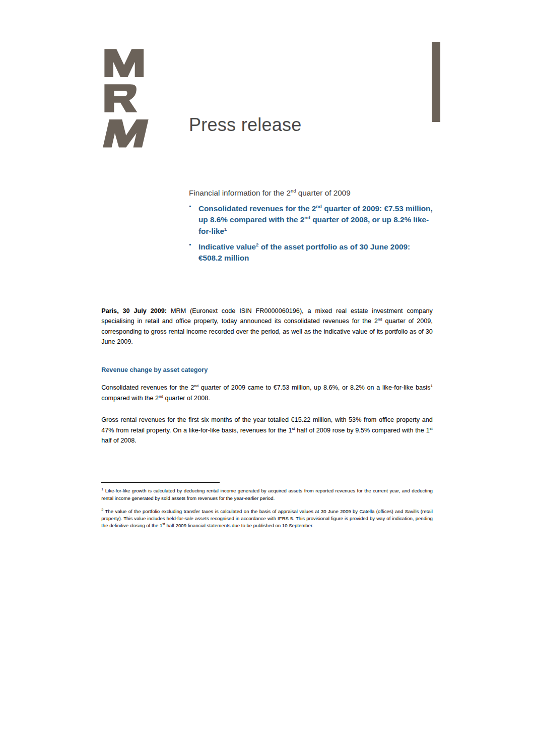Press release
Financial information for the 2nd quarter of 2009
Consolidated revenues for the 2nd quarter of 2009: €7.53 million, up 8.6% compared with the 2nd quarter of 2008, or up 8.2% like-for-like1
Indicative value2 of the asset portfolio as of 30 June 2009: €508.2 million
Paris, 30 July 2009: MRM (Euronext code ISIN FR0000060196), a mixed real estate investment company specialising in retail and office property, today announced its consolidated revenues for the 2nd quarter of 2009, corresponding to gross rental income recorded over the period, as well as the indicative value of its portfolio as of 30 June 2009.
Revenue change by asset category
Consolidated revenues for the 2nd quarter of 2009 came to €7.53 million, up 8.6%, or 8.2% on a like-for-like basis1 compared with the 2nd quarter of 2008.
Gross rental revenues for the first six months of the year totalled €15.22 million, with 53% from office property and 47% from retail property. On a like-for-like basis, revenues for the 1st half of 2009 rose by 9.5% compared with the 1st half of 2008.
1 Like-for-like growth is calculated by deducting rental income generated by acquired assets from reported revenues for the current year, and deducting rental income generated by sold assets from revenues for the year-earlier period.
2 The value of the portfolio excluding transfer taxes is calculated on the basis of appraisal values at 30 June 2009 by Catella (offices) and Savills (retail property). This value includes held-for-sale assets recognised in accordance with IFRS 5. This provisional figure is provided by way of indication, pending the definitive closing of the 1st half 2009 financial statements due to be published on 10 September.